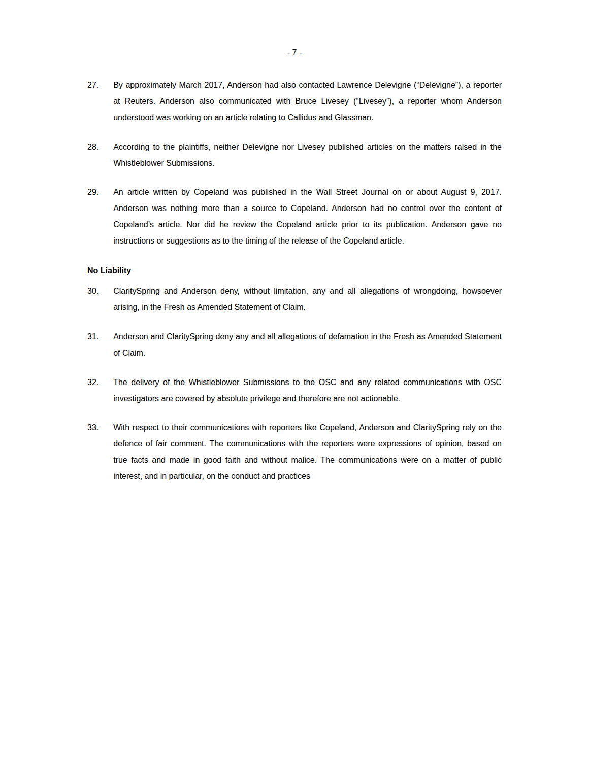- 7 -
27.
By approximately March 2017, Anderson had also contacted Lawrence Delevigne (“Delevigne”), a reporter at Reuters. Anderson also communicated with Bruce Livesey (“Livesey”), a reporter whom Anderson understood was working on an article relating to Callidus and Glassman.
28.
According to the plaintiffs, neither Delevigne nor Livesey published articles on the matters raised in the Whistleblower Submissions.
29.
An article written by Copeland was published in the Wall Street Journal on or about August 9, 2017. Anderson was nothing more than a source to Copeland. Anderson had no control over the content of Copeland’s article. Nor did he review the Copeland article prior to its publication. Anderson gave no instructions or suggestions as to the timing of the release of the Copeland article.
No Liability
30.
ClaritySpring and Anderson deny, without limitation, any and all allegations of wrongdoing, howsoever arising, in the Fresh as Amended Statement of Claim.
31.
Anderson and ClaritySpring deny any and all allegations of defamation in the Fresh as Amended Statement of Claim.
32.
The delivery of the Whistleblower Submissions to the OSC and any related communications with OSC investigators are covered by absolute privilege and therefore are not actionable.
33.
With respect to their communications with reporters like Copeland, Anderson and ClaritySpring rely on the defence of fair comment. The communications with the reporters were expressions of opinion, based on true facts and made in good faith and without malice. The communications were on a matter of public interest, and in particular, on the conduct and practices